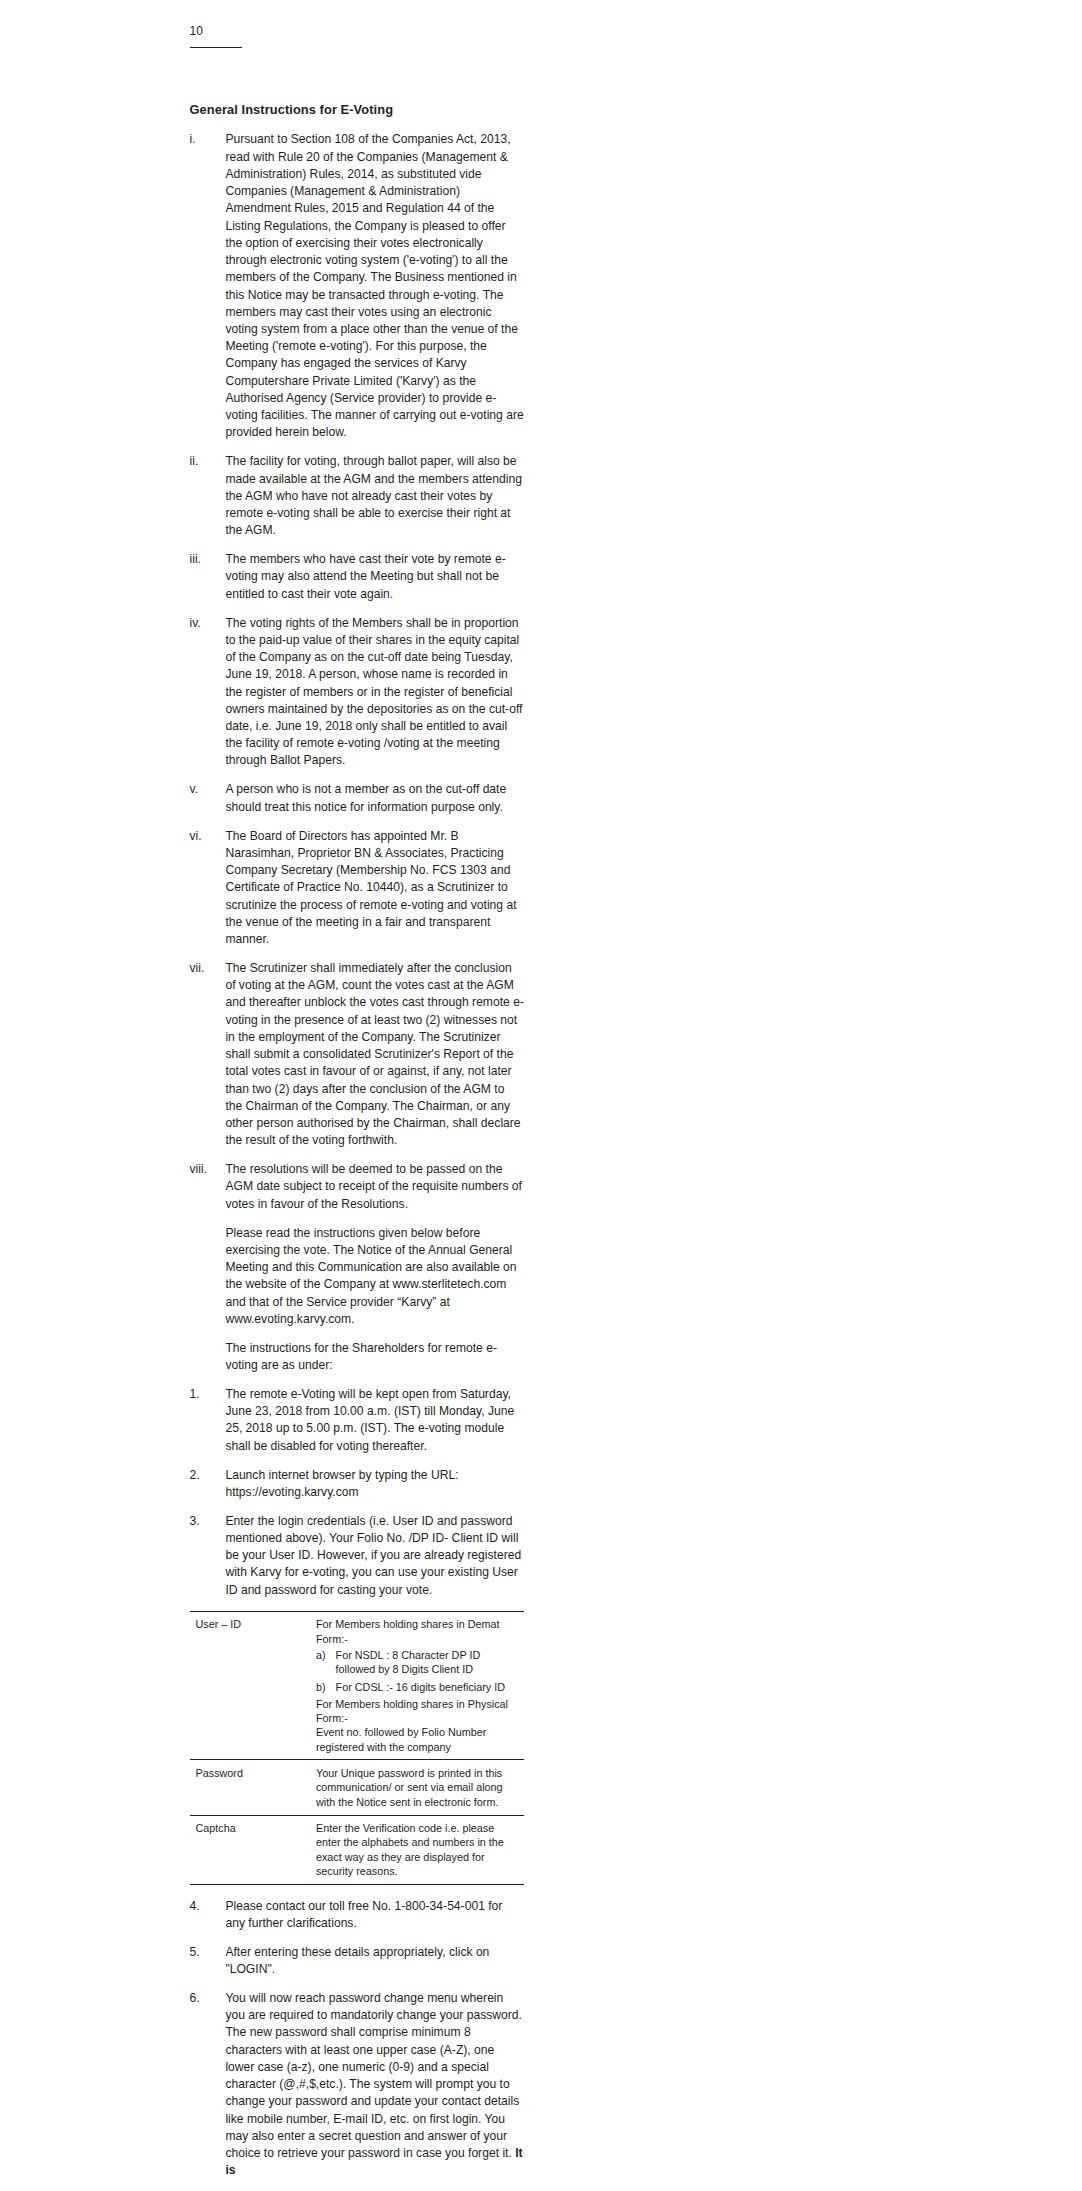10
General Instructions for E-Voting
i. Pursuant to Section 108 of the Companies Act, 2013, read with Rule 20 of the Companies (Management & Administration) Rules, 2014, as substituted vide Companies (Management & Administration) Amendment Rules, 2015 and Regulation 44 of the Listing Regulations, the Company is pleased to offer the option of exercising their votes electronically through electronic voting system ('e-voting') to all the members of the Company. The Business mentioned in this Notice may be transacted through e-voting. The members may cast their votes using an electronic voting system from a place other than the venue of the Meeting ('remote e-voting'). For this purpose, the Company has engaged the services of Karvy Computershare Private Limited ('Karvy') as the Authorised Agency (Service provider) to provide e-voting facilities. The manner of carrying out e-voting are provided herein below.
ii. The facility for voting, through ballot paper, will also be made available at the AGM and the members attending the AGM who have not already cast their votes by remote e-voting shall be able to exercise their right at the AGM.
iii. The members who have cast their vote by remote e-voting may also attend the Meeting but shall not be entitled to cast their vote again.
iv. The voting rights of the Members shall be in proportion to the paid-up value of their shares in the equity capital of the Company as on the cut-off date being Tuesday, June 19, 2018. A person, whose name is recorded in the register of members or in the register of beneficial owners maintained by the depositories as on the cut-off date, i.e. June 19, 2018 only shall be entitled to avail the facility of remote e-voting /voting at the meeting through Ballot Papers.
v. A person who is not a member as on the cut-off date should treat this notice for information purpose only.
vi. The Board of Directors has appointed Mr. B Narasimhan, Proprietor BN & Associates, Practicing Company Secretary (Membership No. FCS 1303 and Certificate of Practice No. 10440), as a Scrutinizer to scrutinize the process of remote e-voting and voting at the venue of the meeting in a fair and transparent manner.
vii. The Scrutinizer shall immediately after the conclusion of voting at the AGM, count the votes cast at the AGM and thereafter unblock the votes cast through remote e-voting in the presence of at least two (2) witnesses not in the employment of the Company. The Scrutinizer shall submit a consolidated Scrutinizer's Report of the total votes cast in favour of or against, if any, not later than two (2) days after the conclusion of the AGM to the Chairman of the Company. The Chairman, or any other person authorised by the Chairman, shall declare the result of the voting forthwith.
viii. The resolutions will be deemed to be passed on the AGM date subject to receipt of the requisite numbers of votes in favour of the Resolutions.
Please read the instructions given below before exercising the vote. The Notice of the Annual General Meeting and this Communication are also available on the website of the Company at www.sterlitetech.com and that of the Service provider “Karvy” at www.evoting.karvy.com.
The instructions for the Shareholders for remote e-voting are as under:
1. The remote e-Voting will be kept open from Saturday, June 23, 2018 from 10.00 a.m. (IST) till Monday, June 25, 2018 up to 5.00 p.m. (IST). The e-voting module shall be disabled for voting thereafter.
2. Launch internet browser by typing the URL: https://evoting.karvy.com
3. Enter the login credentials (i.e. User ID and password mentioned above). Your Folio No. /DP ID- Client ID will be your User ID. However, if you are already registered with Karvy for e-voting, you can use your existing User ID and password for casting your vote.
| User – ID | For Members holding shares in Demat Form:- a) For NSDL : 8 Character DP ID followed by 8 Digits Client ID b) For CDSL :- 16 digits beneficiary ID For Members holding shares in Physical Form:- Event no. followed by Folio Number registered with the company |
| Password | Your Unique password is printed in this communication/ or sent via email along with the Notice sent in electronic form. |
| Captcha | Enter the Verification code i.e. please enter the alphabets and numbers in the exact way as they are displayed for security reasons. |
4. Please contact our toll free No. 1-800-34-54-001 for any further clarifications.
5. After entering these details appropriately, click on "LOGIN".
6. You will now reach password change menu wherein you are required to mandatorily change your password. The new password shall comprise minimum 8 characters with at least one upper case (A-Z), one lower case (a-z), one numeric (0-9) and a special character (@,#,$,etc.). The system will prompt you to change your password and update your contact details like mobile number, E-mail ID, etc. on first login. You may also enter a secret question and answer of your choice to retrieve your password in case you forget it. It is